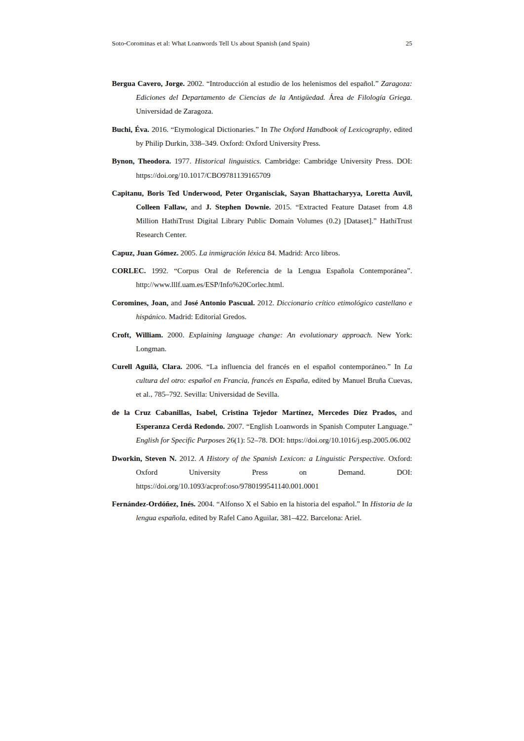Soto-Corominas et al: What Loanwords Tell Us about Spanish (and Spain) 25
Bergua Cavero, Jorge. 2002. “Introducción al estudio de los helenismos del español.” Zaragoza: Ediciones del Departamento de Ciencias de la Antigüedad. Área de Filología Griega. Universidad de Zaragoza.
Buchi, Éva. 2016. “Etymological Dictionaries.” In The Oxford Handbook of Lexicography, edited by Philip Durkin, 338–349. Oxford: Oxford University Press.
Bynon, Theodora. 1977. Historical linguistics. Cambridge: Cambridge University Press. DOI: https://doi.org/10.1017/CBO9781139165709
Capitanu, Boris Ted Underwood, Peter Organisciak, Sayan Bhattacharyya, Loretta Auvil, Colleen Fallaw, and J. Stephen Downie. 2015. “Extracted Feature Dataset from 4.8 Million HathiTrust Digital Library Public Domain Volumes (0.2) [Dataset].” HathiTrust Research Center.
Capuz, Juan Gómez. 2005. La inmigración léxica 84. Madrid: Arco libros.
CORLEC. 1992. “Corpus Oral de Referencia de la Lengua Española Contemporánea”. http://www.lllf.uam.es/ESP/Info%20Corlec.html.
Coromines, Joan, and José Antonio Pascual. 2012. Diccionario crítico etimológico castellano e hispánico. Madrid: Editorial Gredos.
Croft, William. 2000. Explaining language change: An evolutionary approach. New York: Longman.
Curell Aguilà, Clara. 2006. “La influencia del francés en el español contemporáneo.” In La cultura del otro: español en Francia, francés en España, edited by Manuel Bruña Cuevas, et al., 785–792. Sevilla: Universidad de Sevilla.
de la Cruz Cabanillas, Isabel, Cristina Tejedor Martínez, Mercedes Díez Prados, and Esperanza Cerdá Redondo. 2007. “English Loanwords in Spanish Computer Language.” English for Specific Purposes 26(1): 52–78. DOI: https://doi.org/10.1016/j.esp.2005.06.002
Dworkin, Steven N. 2012. A History of the Spanish Lexicon: a Linguistic Perspective. Oxford: Oxford University Press on Demand. DOI: https://doi.org/10.1093/acprof:oso/9780199541140.001.0001
Fernández-Ordóñez, Inés. 2004. “Alfonso X el Sabio en la historia del español.” In Historia de la lengua española, edited by Rafel Cano Aguilar, 381–422. Barcelona: Ariel.